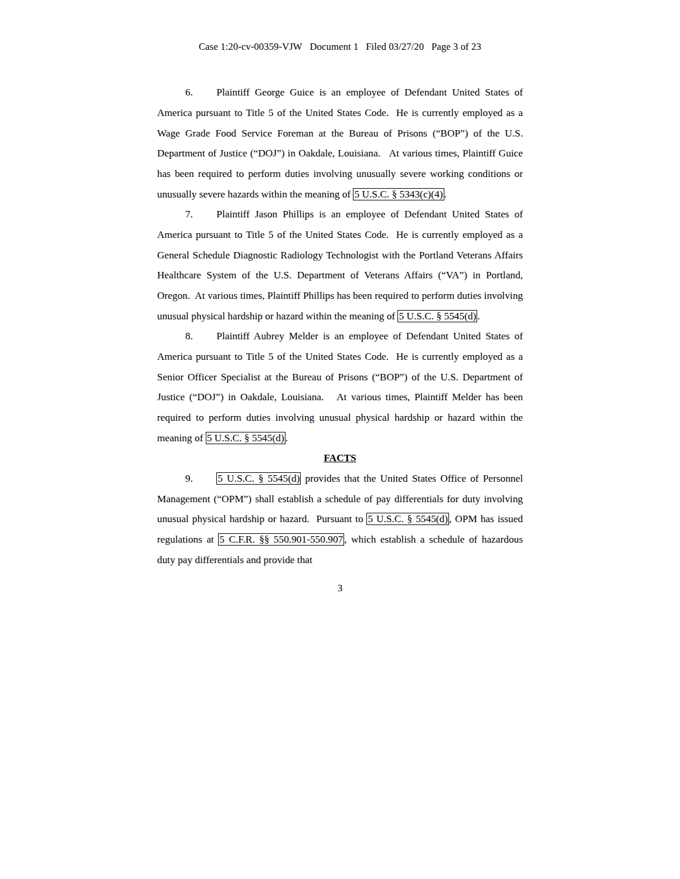Case 1:20-cv-00359-VJW Document 1 Filed 03/27/20 Page 3 of 23
6. Plaintiff George Guice is an employee of Defendant United States of America pursuant to Title 5 of the United States Code. He is currently employed as a Wage Grade Food Service Foreman at the Bureau of Prisons (“BOP”) of the U.S. Department of Justice (“DOJ”) in Oakdale, Louisiana. At various times, Plaintiff Guice has been required to perform duties involving unusually severe working conditions or unusually severe hazards within the meaning of 5 U.S.C. § 5343(c)(4).
7. Plaintiff Jason Phillips is an employee of Defendant United States of America pursuant to Title 5 of the United States Code. He is currently employed as a General Schedule Diagnostic Radiology Technologist with the Portland Veterans Affairs Healthcare System of the U.S. Department of Veterans Affairs (“VA”) in Portland, Oregon. At various times, Plaintiff Phillips has been required to perform duties involving unusual physical hardship or hazard within the meaning of 5 U.S.C. § 5545(d).
8. Plaintiff Aubrey Melder is an employee of Defendant United States of America pursuant to Title 5 of the United States Code. He is currently employed as a Senior Officer Specialist at the Bureau of Prisons (“BOP”) of the U.S. Department of Justice (“DOJ”) in Oakdale, Louisiana. At various times, Plaintiff Melder has been required to perform duties involving unusual physical hardship or hazard within the meaning of 5 U.S.C. § 5545(d).
FACTS
9. 5 U.S.C. § 5545(d) provides that the United States Office of Personnel Management (“OPM”) shall establish a schedule of pay differentials for duty involving unusual physical hardship or hazard. Pursuant to 5 U.S.C. § 5545(d), OPM has issued regulations at 5 C.F.R. §§ 550.901-550.907, which establish a schedule of hazardous duty pay differentials and provide that
3